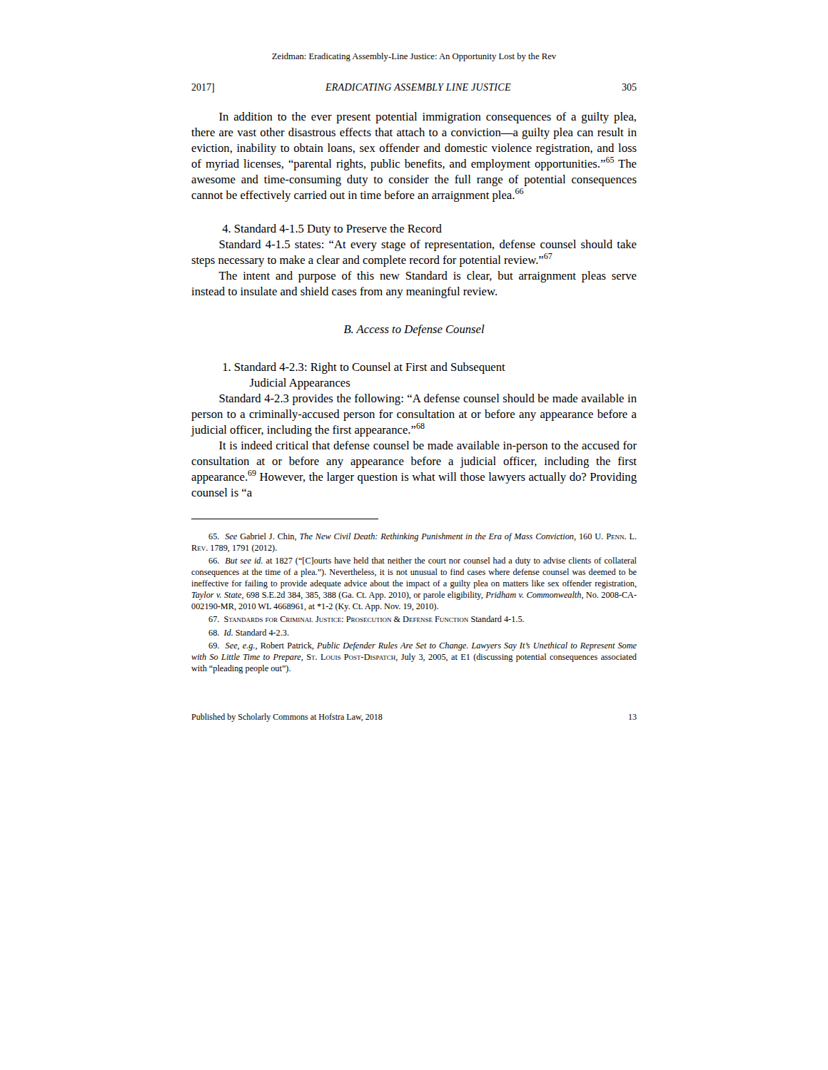Zeidman: Eradicating Assembly-Line Justice: An Opportunity Lost by the Rev
2017] ERADICATING ASSEMBLY LINE JUSTICE 305
In addition to the ever present potential immigration consequences of a guilty plea, there are vast other disastrous effects that attach to a conviction—a guilty plea can result in eviction, inability to obtain loans, sex offender and domestic violence registration, and loss of myriad licenses, “parental rights, public benefits, and employment opportunities.”65 The awesome and time-consuming duty to consider the full range of potential consequences cannot be effectively carried out in time before an arraignment plea.66
4. Standard 4-1.5 Duty to Preserve the Record
Standard 4-1.5 states: “At every stage of representation, defense counsel should take steps necessary to make a clear and complete record for potential review.”67
The intent and purpose of this new Standard is clear, but arraignment pleas serve instead to insulate and shield cases from any meaningful review.
B. Access to Defense Counsel
1. Standard 4-2.3: Right to Counsel at First and SubsequentJudicial Appearances
Standard 4-2.3 provides the following: “A defense counsel should be made available in person to a criminally-accused person for consultation at or before any appearance before a judicial officer, including the first appearance.”68
It is indeed critical that defense counsel be made available in-person to the accused for consultation at or before any appearance before a judicial officer, including the first appearance.69 However, the larger question is what will those lawyers actually do? Providing counsel is “a
65. See Gabriel J. Chin, The New Civil Death: Rethinking Punishment in the Era of Mass Conviction, 160 U. Penn. L. Rev. 1789, 1791 (2012).
66. But see id. at 1827 (“[C]ourts have held that neither the court nor counsel had a duty to advise clients of collateral consequences at the time of a plea.”). Nevertheless, it is not unusual to find cases where defense counsel was deemed to be ineffective for failing to provide adequate advice about the impact of a guilty plea on matters like sex offender registration, Taylor v. State, 698 S.E.2d 384, 385, 388 (Ga. Ct. App. 2010), or parole eligibility, Pridham v. Commonwealth, No. 2008-CA-002190-MR, 2010 WL 4668961, at *1-2 (Ky. Ct. App. Nov. 19, 2010).
67. Standards for Criminal Justice: Prosecution & Defense Function Standard 4-1.5.
68. Id. Standard 4-2.3.
69. See, e.g., Robert Patrick, Public Defender Rules Are Set to Change. Lawyers Say It’s Unethical to Represent Some with So Little Time to Prepare, St. Louis Post-Dispatch, July 3, 2005, at E1 (discussing potential consequences associated with “pleading people out”).
Published by Scholarly Commons at Hofstra Law, 2018 13